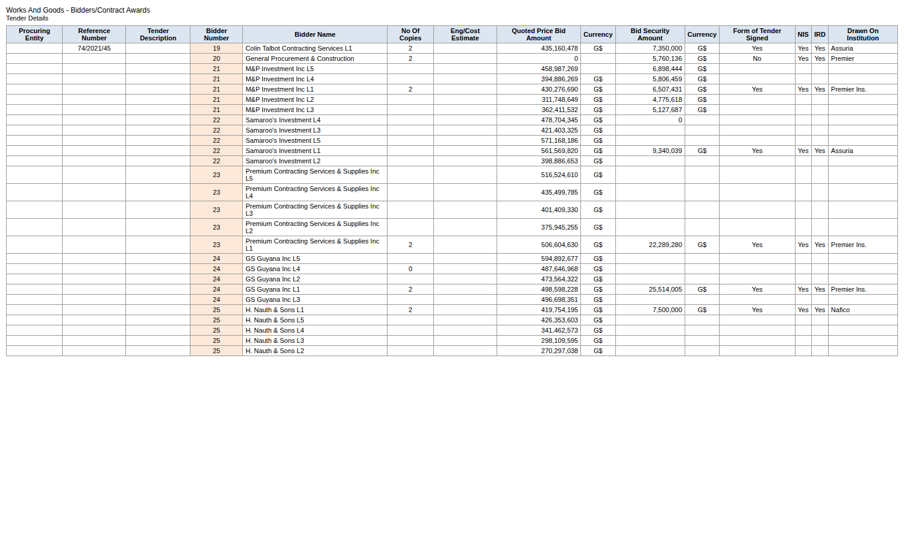Works And Goods - Bidders/Contract Awards Tender Details
| Procuring Entity | Reference Number | Tender Description | Bidder Number | Bidder Name | No Of Copies | Eng/Cost Estimate | Quoted Price Bid Amount | Currency | Bid Security Amount | Currency | Form of Tender Signed | NIS | IRD | Drawn On Institution |
| --- | --- | --- | --- | --- | --- | --- | --- | --- | --- | --- | --- | --- | --- | --- |
| | 74/2021/45 | | 19 | Colin Talbot Contracting Services L1 | 2 | | 435,160,478 | G$ | 7,350,000 | G$ | Yes | Yes | Yes | Assuria |
| | | | 20 | General Procurement & Construction | 2 | | 0 | | 5,760,136 | G$ | No | Yes | Yes | Premier |
| | | | 21 | M&P Investment Inc L5 | | | 458,987,269 | | 6,898,444 | G$ | | | | |
| | | | 21 | M&P Investment Inc L4 | | | 394,886,269 | G$ | 5,806,459 | G$ | | | | |
| | | | 21 | M&P Investment Inc L1 | 2 | | 430,276,690 | G$ | 6,507,431 | G$ | Yes | Yes | Yes | Premier Ins. |
| | | | 21 | M&P Investment Inc L2 | | | 311,748,649 | G$ | 4,775,618 | G$ | | | | |
| | | | 21 | M&P Investment Inc L3 | | | 362,411,532 | G$ | 5,127,687 | G$ | | | | |
| | | | 22 | Samaroo's Investment L4 | | | 478,704,345 | G$ | 0 | | | | | |
| | | | 22 | Samaroo's Investment L3 | | | 421,403,325 | G$ | | | | | | |
| | | | 22 | Samaroo's Investment L5 | | | 571,168,186 | G$ | | | | | | |
| | | | 22 | Samaroo's Investment L1 | | | 561,569,820 | G$ | 9,340,039 | G$ | Yes | Yes | Yes | Assuria |
| | | | 22 | Samaroo's Investment L2 | | | 398,886,653 | G$ | | | | | | |
| | | | 23 | Premium Contracting Services & Supplies Inc L5 | | | 516,524,610 | G$ | | | | | | |
| | | | 23 | Premium Contracting Services & Supplies Inc L4 | | | 435,499,785 | G$ | | | | | | |
| | | | 23 | Premium Contracting Services & Supplies Inc L3 | | | 401,409,330 | G$ | | | | | | |
| | | | 23 | Premium Contracting Services & Supplies Inc L2 | | | 375,945,255 | G$ | | | | | | |
| | | | 23 | Premium Contracting Services & Supplies Inc L1 | 2 | | 506,604,630 | G$ | 22,289,280 | G$ | Yes | Yes | Yes | Premier Ins. |
| | | | 24 | GS Guyana Inc L5 | | | 594,892,677 | G$ | | | | | | |
| | | | 24 | GS Guyana Inc L4 | 0 | | 487,646,968 | G$ | | | | | | |
| | | | 24 | GS Guyana Inc L2 | | | 473,564,322 | G$ | | | | | | |
| | | | 24 | GS Guyana Inc L1 | 2 | | 498,598,228 | G$ | 25,514,005 | G$ | Yes | Yes | Yes | Premier Ins. |
| | | | 24 | GS Guyana Inc L3 | | | 496,698,351 | G$ | | | | | | |
| | | | 25 | H. Nauth & Sons L1 | 2 | | 419,754,195 | G$ | 7,500,000 | G$ | Yes | Yes | Yes | Nafico |
| | | | 25 | H. Nauth & Sons L5 | | | 426,353,603 | G$ | | | | | | |
| | | | 25 | H. Nauth & Sons L4 | | | 341,462,573 | G$ | | | | | | |
| | | | 25 | H. Nauth & Sons L3 | | | 298,109,595 | G$ | | | | | | |
| | | | 25 | H. Nauth & Sons L2 | | | 270,297,038 | G$ | | | | | | |